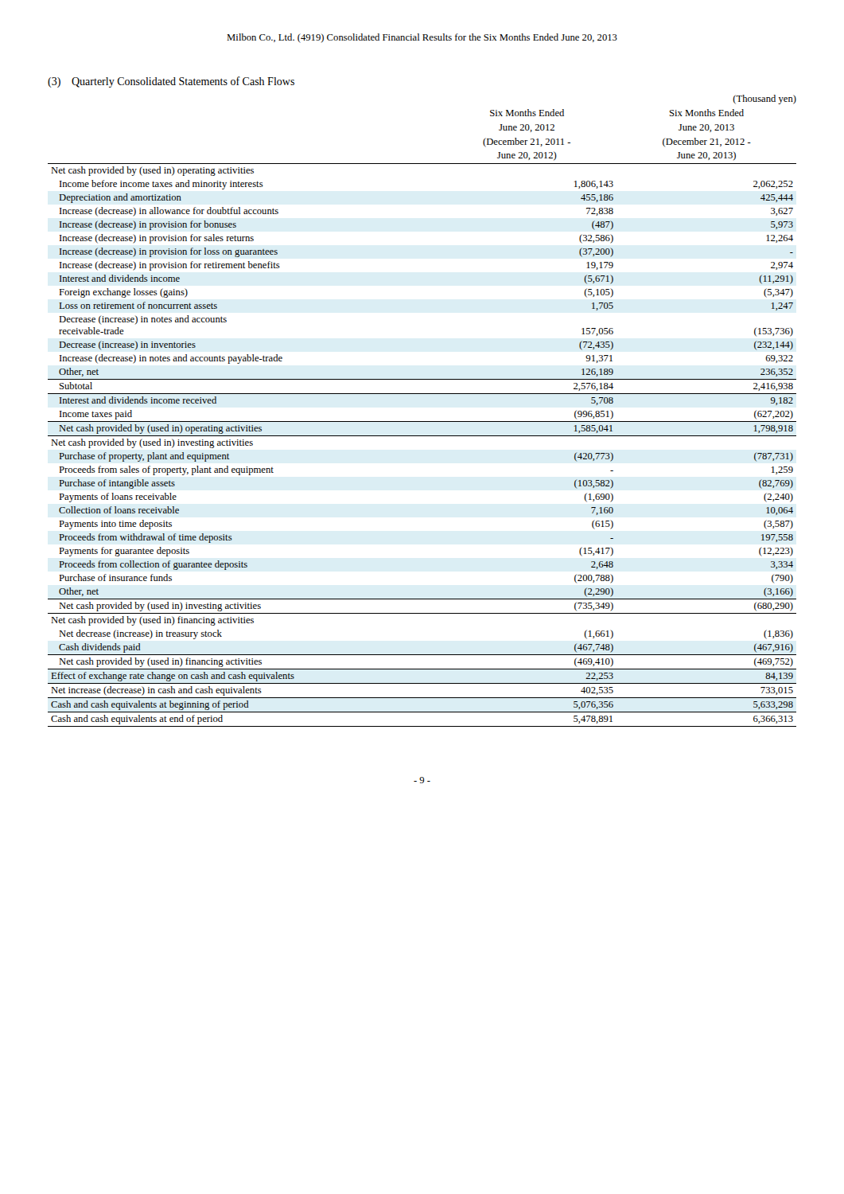Milbon Co., Ltd. (4919) Consolidated Financial Results for the Six Months Ended June 20, 2013
(3) Quarterly Consolidated Statements of Cash Flows
(Thousand yen)
| | Six Months Ended | Six Months Ended |
| --- | --- | --- |
| | June 20, 2012 | June 20, 2013 |
| | (December 21, 2011 - | (December 21, 2012 - |
| | June 20, 2012) | June 20, 2013) |
| Net cash provided by (used in) operating activities | | |
| Income before income taxes and minority interests | 1,806,143 | 2,062,252 |
| Depreciation and amortization | 455,186 | 425,444 |
| Increase (decrease) in allowance for doubtful accounts | 72,838 | 3,627 |
| Increase (decrease) in provision for bonuses | (487) | 5,973 |
| Increase (decrease) in provision for sales returns | (32,586) | 12,264 |
| Increase (decrease) in provision for loss on guarantees | (37,200) | - |
| Increase (decrease) in provision for retirement benefits | 19,179 | 2,974 |
| Interest and dividends income | (5,671) | (11,291) |
| Foreign exchange losses (gains) | (5,105) | (5,347) |
| Loss on retirement of noncurrent assets | 1,705 | 1,247 |
| Decrease (increase) in notes and accounts receivable-trade | 157,056 | (153,736) |
| Decrease (increase) in inventories | (72,435) | (232,144) |
| Increase (decrease) in notes and accounts payable-trade | 91,371 | 69,322 |
| Other, net | 126,189 | 236,352 |
| Subtotal | 2,576,184 | 2,416,938 |
| Interest and dividends income received | 5,708 | 9,182 |
| Income taxes paid | (996,851) | (627,202) |
| Net cash provided by (used in) operating activities | 1,585,041 | 1,798,918 |
| Net cash provided by (used in) investing activities | | |
| Purchase of property, plant and equipment | (420,773) | (787,731) |
| Proceeds from sales of property, plant and equipment | - | 1,259 |
| Purchase of intangible assets | (103,582) | (82,769) |
| Payments of loans receivable | (1,690) | (2,240) |
| Collection of loans receivable | 7,160 | 10,064 |
| Payments into time deposits | (615) | (3,587) |
| Proceeds from withdrawal of time deposits | - | 197,558 |
| Payments for guarantee deposits | (15,417) | (12,223) |
| Proceeds from collection of guarantee deposits | 2,648 | 3,334 |
| Purchase of insurance funds | (200,788) | (790) |
| Other, net | (2,290) | (3,166) |
| Net cash provided by (used in) investing activities | (735,349) | (680,290) |
| Net cash provided by (used in) financing activities | | |
| Net decrease (increase) in treasury stock | (1,661) | (1,836) |
| Cash dividends paid | (467,748) | (467,916) |
| Net cash provided by (used in) financing activities | (469,410) | (469,752) |
| Effect of exchange rate change on cash and cash equivalents | 22,253 | 84,139 |
| Net increase (decrease) in cash and cash equivalents | 402,535 | 733,015 |
| Cash and cash equivalents at beginning of period | 5,076,356 | 5,633,298 |
| Cash and cash equivalents at end of period | 5,478,891 | 6,366,313 |
- 9 -